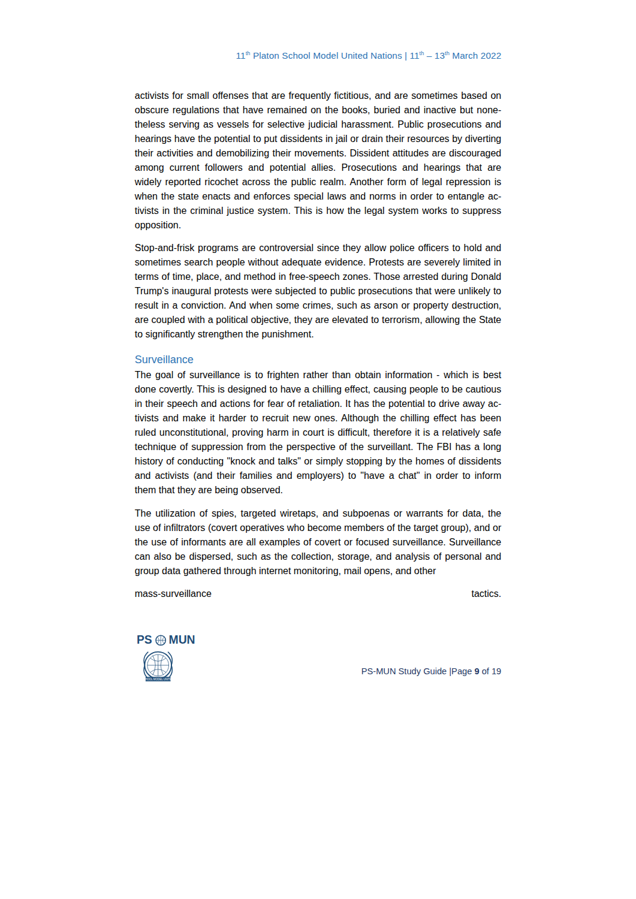11th Platon School Model United Nations | 11th – 13th March 2022
activists for small offenses that are frequently fictitious, and are sometimes based on obscure regulations that have remained on the books, buried and inactive but nonetheless serving as vessels for selective judicial harassment. Public prosecutions and hearings have the potential to put dissidents in jail or drain their resources by diverting their activities and demobilizing their movements. Dissident attitudes are discouraged among current followers and potential allies. Prosecutions and hearings that are widely reported ricochet across the public realm. Another form of legal repression is when the state enacts and enforces special laws and norms in order to entangle activists in the criminal justice system. This is how the legal system works to suppress opposition.
Stop-and-frisk programs are controversial since they allow police officers to hold and sometimes search people without adequate evidence. Protests are severely limited in terms of time, place, and method in free-speech zones. Those arrested during Donald Trump's inaugural protests were subjected to public prosecutions that were unlikely to result in a conviction. And when some crimes, such as arson or property destruction, are coupled with a political objective, they are elevated to terrorism, allowing the State to significantly strengthen the punishment.
Surveillance
The goal of surveillance is to frighten rather than obtain information - which is best done covertly. This is designed to have a chilling effect, causing people to be cautious in their speech and actions for fear of retaliation. It has the potential to drive away activists and make it harder to recruit new ones. Although the chilling effect has been ruled unconstitutional, proving harm in court is difficult, therefore it is a relatively safe technique of suppression from the perspective of the surveillant. The FBI has a long history of conducting "knock and talks" or simply stopping by the homes of dissidents and activists (and their families and employers) to "have a chat" in order to inform them that they are being observed.
The utilization of spies, targeted wiretaps, and subpoenas or warrants for data, the use of infiltrators (covert operatives who become members of the target group), and or the use of informants are all examples of covert or focused surveillance. Surveillance can also be dispersed, such as the collection, storage, and analysis of personal and group data gathered through internet monitoring, mail opens, and other
mass-surveillance tactics.
PS MUN PLATON SCHOOL MODEL UNITED NATIONS
PS-MUN Study Guide |Page 9 of 19